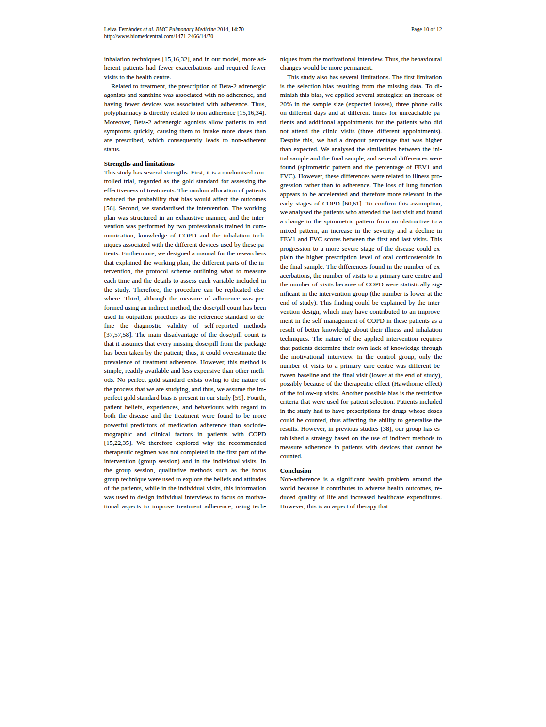Leiva-Fernández et al. BMC Pulmonary Medicine 2014, 14:70 http://www.biomedcentral.com/1471-2466/14/70
Page 10 of 12
inhalation techniques [15,16,32], and in our model, more adherent patients had fewer exacerbations and required fewer visits to the health centre.
Related to treatment, the prescription of Beta-2 adrenergic agonists and xanthine was associated with no adherence, and having fewer devices was associated with adherence. Thus, polypharmacy is directly related to non-adherence [15,16,34]. Moreover, Beta-2 adrenergic agonists allow patients to end symptoms quickly, causing them to intake more doses than are prescribed, which consequently leads to non-adherent status.
Strengths and limitations
This study has several strengths. First, it is a randomised controlled trial, regarded as the gold standard for assessing the effectiveness of treatments. The random allocation of patients reduced the probability that bias would affect the outcomes [56]. Second, we standardised the intervention. The working plan was structured in an exhaustive manner, and the intervention was performed by two professionals trained in communication, knowledge of COPD and the inhalation techniques associated with the different devices used by these patients. Furthermore, we designed a manual for the researchers that explained the working plan, the different parts of the intervention, the protocol scheme outlining what to measure each time and the details to assess each variable included in the study. Therefore, the procedure can be replicated elsewhere. Third, although the measure of adherence was performed using an indirect method, the dose/pill count has been used in outpatient practices as the reference standard to define the diagnostic validity of self-reported methods [37,57,58]. The main disadvantage of the dose/pill count is that it assumes that every missing dose/pill from the package has been taken by the patient; thus, it could overestimate the prevalence of treatment adherence. However, this method is simple, readily available and less expensive than other methods. No perfect gold standard exists owing to the nature of the process that we are studying, and thus, we assume the imperfect gold standard bias is present in our study [59]. Fourth, patient beliefs, experiences, and behaviours with regard to both the disease and the treatment were found to be more powerful predictors of medication adherence than sociodemographic and clinical factors in patients with COPD [15,22,35]. We therefore explored why the recommended therapeutic regimen was not completed in the first part of the intervention (group session) and in the individual visits. In the group session, qualitative methods such as the focus group technique were used to explore the beliefs and attitudes of the patients, while in the individual visits, this information was used to design individual interviews to focus on motivational aspects to improve treatment adherence, using techniques from the motivational interview. Thus, the behavioural changes would be more permanent.
This study also has several limitations. The first limitation is the selection bias resulting from the missing data. To diminish this bias, we applied several strategies: an increase of 20% in the sample size (expected losses), three phone calls on different days and at different times for unreachable patients and additional appointments for the patients who did not attend the clinic visits (three different appointments). Despite this, we had a dropout percentage that was higher than expected. We analysed the similarities between the initial sample and the final sample, and several differences were found (spirometric pattern and the percentage of FEV1 and FVC). However, these differences were related to illness progression rather than to adherence. The loss of lung function appears to be accelerated and therefore more relevant in the early stages of COPD [60,61]. To confirm this assumption, we analysed the patients who attended the last visit and found a change in the spirometric pattern from an obstructive to a mixed pattern, an increase in the severity and a decline in FEV1 and FVC scores between the first and last visits. This progression to a more severe stage of the disease could explain the higher prescription level of oral corticosteroids in the final sample. The differences found in the number of exacerbations, the number of visits to a primary care centre and the number of visits because of COPD were statistically significant in the intervention group (the number is lower at the end of study). This finding could be explained by the intervention design, which may have contributed to an improvement in the self-management of COPD in these patients as a result of better knowledge about their illness and inhalation techniques. The nature of the applied intervention requires that patients determine their own lack of knowledge through the motivational interview. In the control group, only the number of visits to a primary care centre was different between baseline and the final visit (lower at the end of study), possibly because of the therapeutic effect (Hawthorne effect) of the follow-up visits. Another possible bias is the restrictive criteria that were used for patient selection. Patients included in the study had to have prescriptions for drugs whose doses could be counted, thus affecting the ability to generalise the results. However, in previous studies [38], our group has established a strategy based on the use of indirect methods to measure adherence in patients with devices that cannot be counted.
Conclusion
Non-adherence is a significant health problem around the world because it contributes to adverse health outcomes, reduced quality of life and increased healthcare expenditures. However, this is an aspect of therapy that